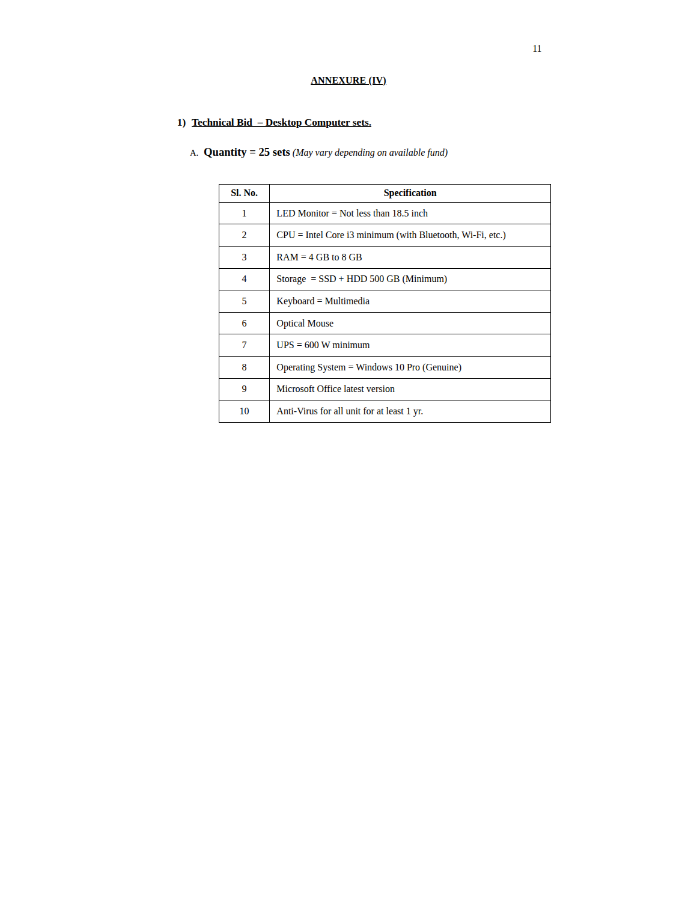11
ANNEXURE (IV)
1) Technical Bid – Desktop Computer sets.
A. Quantity = 25 sets (May vary depending on available fund)
| Sl. No. | Specification |
| --- | --- |
| 1 | LED Monitor = Not less than 18.5 inch |
| 2 | CPU = Intel Core i3 minimum (with Bluetooth, Wi-Fi, etc.) |
| 3 | RAM = 4 GB to 8 GB |
| 4 | Storage = SSD + HDD 500 GB (Minimum) |
| 5 | Keyboard = Multimedia |
| 6 | Optical Mouse |
| 7 | UPS = 600 W minimum |
| 8 | Operating System = Windows 10 Pro (Genuine) |
| 9 | Microsoft Office latest version |
| 10 | Anti-Virus for all unit for at least 1 yr. |